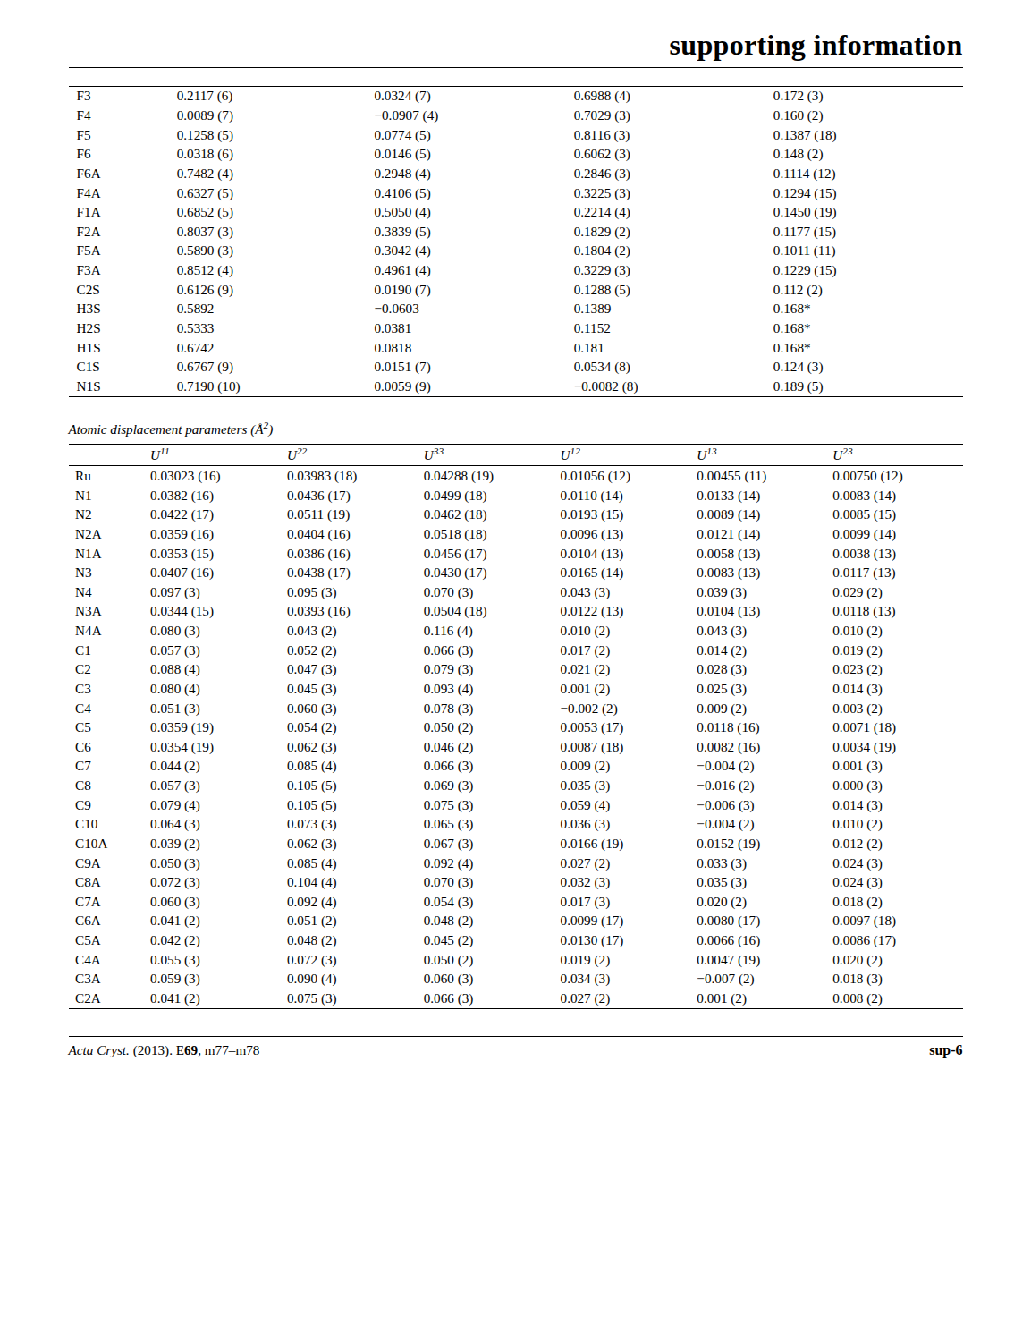supporting information
| F3 | 0.2117 (6) | 0.0324 (7) | 0.6988 (4) | 0.172 (3) |
| F4 | 0.0089 (7) | −0.0907 (4) | 0.7029 (3) | 0.160 (2) |
| F5 | 0.1258 (5) | 0.0774 (5) | 0.8116 (3) | 0.1387 (18) |
| F6 | 0.0318 (6) | 0.0146 (5) | 0.6062 (3) | 0.148 (2) |
| F6A | 0.7482 (4) | 0.2948 (4) | 0.2846 (3) | 0.1114 (12) |
| F4A | 0.6327 (5) | 0.4106 (5) | 0.3225 (3) | 0.1294 (15) |
| F1A | 0.6852 (5) | 0.5050 (4) | 0.2214 (4) | 0.1450 (19) |
| F2A | 0.8037 (3) | 0.3839 (5) | 0.1829 (2) | 0.1177 (15) |
| F5A | 0.5890 (3) | 0.3042 (4) | 0.1804 (2) | 0.1011 (11) |
| F3A | 0.8512 (4) | 0.4961 (4) | 0.3229 (3) | 0.1229 (15) |
| C2S | 0.6126 (9) | 0.0190 (7) | 0.1288 (5) | 0.112 (2) |
| H3S | 0.5892 | −0.0603 | 0.1389 | 0.168* |
| H2S | 0.5333 | 0.0381 | 0.1152 | 0.168* |
| H1S | 0.6742 | 0.0818 | 0.181 | 0.168* |
| C1S | 0.6767 (9) | 0.0151 (7) | 0.0534 (8) | 0.124 (3) |
| N1S | 0.7190 (10) | 0.0059 (9) | −0.0082 (8) | 0.189 (5) |
Atomic displacement parameters (Å 2 )
| | U 11 | U 22 | U 33 | U 12 | U 13 | U 23 |
| --- | --- | --- | --- | --- | --- | --- |
| Ru | 0.03023 (16) | 0.03983 (18) | 0.04288 (19) | 0.01056 (12) | 0.00455 (11) | 0.00750 (12) |
| N1 | 0.0382 (16) | 0.0436 (17) | 0.0499 (18) | 0.0110 (14) | 0.0133 (14) | 0.0083 (14) |
| N2 | 0.0422 (17) | 0.0511 (19) | 0.0462 (18) | 0.0193 (15) | 0.0089 (14) | 0.0085 (15) |
| N2A | 0.0359 (16) | 0.0404 (16) | 0.0518 (18) | 0.0096 (13) | 0.0121 (14) | 0.0099 (14) |
| N1A | 0.0353 (15) | 0.0386 (16) | 0.0456 (17) | 0.0104 (13) | 0.0058 (13) | 0.0038 (13) |
| N3 | 0.0407 (16) | 0.0438 (17) | 0.0430 (17) | 0.0165 (14) | 0.0083 (13) | 0.0117 (13) |
| N4 | 0.097 (3) | 0.095 (3) | 0.070 (3) | 0.043 (3) | 0.039 (3) | 0.029 (2) |
| N3A | 0.0344 (15) | 0.0393 (16) | 0.0504 (18) | 0.0122 (13) | 0.0104 (13) | 0.0118 (13) |
| N4A | 0.080 (3) | 0.043 (2) | 0.116 (4) | 0.010 (2) | 0.043 (3) | 0.010 (2) |
| C1 | 0.057 (3) | 0.052 (2) | 0.066 (3) | 0.017 (2) | 0.014 (2) | 0.019 (2) |
| C2 | 0.088 (4) | 0.047 (3) | 0.079 (3) | 0.021 (2) | 0.028 (3) | 0.023 (2) |
| C3 | 0.080 (4) | 0.045 (3) | 0.093 (4) | 0.001 (2) | 0.025 (3) | 0.014 (3) |
| C4 | 0.051 (3) | 0.060 (3) | 0.078 (3) | −0.002 (2) | 0.009 (2) | 0.003 (2) |
| C5 | 0.0359 (19) | 0.054 (2) | 0.050 (2) | 0.0053 (17) | 0.0118 (16) | 0.0071 (18) |
| C6 | 0.0354 (19) | 0.062 (3) | 0.046 (2) | 0.0087 (18) | 0.0082 (16) | 0.0034 (19) |
| C7 | 0.044 (2) | 0.085 (4) | 0.066 (3) | 0.009 (2) | −0.004 (2) | 0.001 (3) |
| C8 | 0.057 (3) | 0.105 (5) | 0.069 (3) | 0.035 (3) | −0.016 (2) | 0.000 (3) |
| C9 | 0.079 (4) | 0.105 (5) | 0.075 (3) | 0.059 (4) | −0.006 (3) | 0.014 (3) |
| C10 | 0.064 (3) | 0.073 (3) | 0.065 (3) | 0.036 (3) | −0.004 (2) | 0.010 (2) |
| C10A | 0.039 (2) | 0.062 (3) | 0.067 (3) | 0.0166 (19) | 0.0152 (19) | 0.012 (2) |
| C9A | 0.050 (3) | 0.085 (4) | 0.092 (4) | 0.027 (2) | 0.033 (3) | 0.024 (3) |
| C8A | 0.072 (3) | 0.104 (4) | 0.070 (3) | 0.032 (3) | 0.035 (3) | 0.024 (3) |
| C7A | 0.060 (3) | 0.092 (4) | 0.054 (3) | 0.017 (3) | 0.020 (2) | 0.018 (2) |
| C6A | 0.041 (2) | 0.051 (2) | 0.048 (2) | 0.0099 (17) | 0.0080 (17) | 0.0097 (18) |
| C5A | 0.042 (2) | 0.048 (2) | 0.045 (2) | 0.0130 (17) | 0.0066 (16) | 0.0086 (17) |
| C4A | 0.055 (3) | 0.072 (3) | 0.050 (2) | 0.019 (2) | 0.0047 (19) | 0.020 (2) |
| C3A | 0.059 (3) | 0.090 (4) | 0.060 (3) | 0.034 (3) | −0.007 (2) | 0.018 (3) |
| C2A | 0.041 (2) | 0.075 (3) | 0.066 (3) | 0.027 (2) | 0.001 (2) | 0.008 (2) |
Acta Cryst. (2013). E69, m77–m78
sup-6